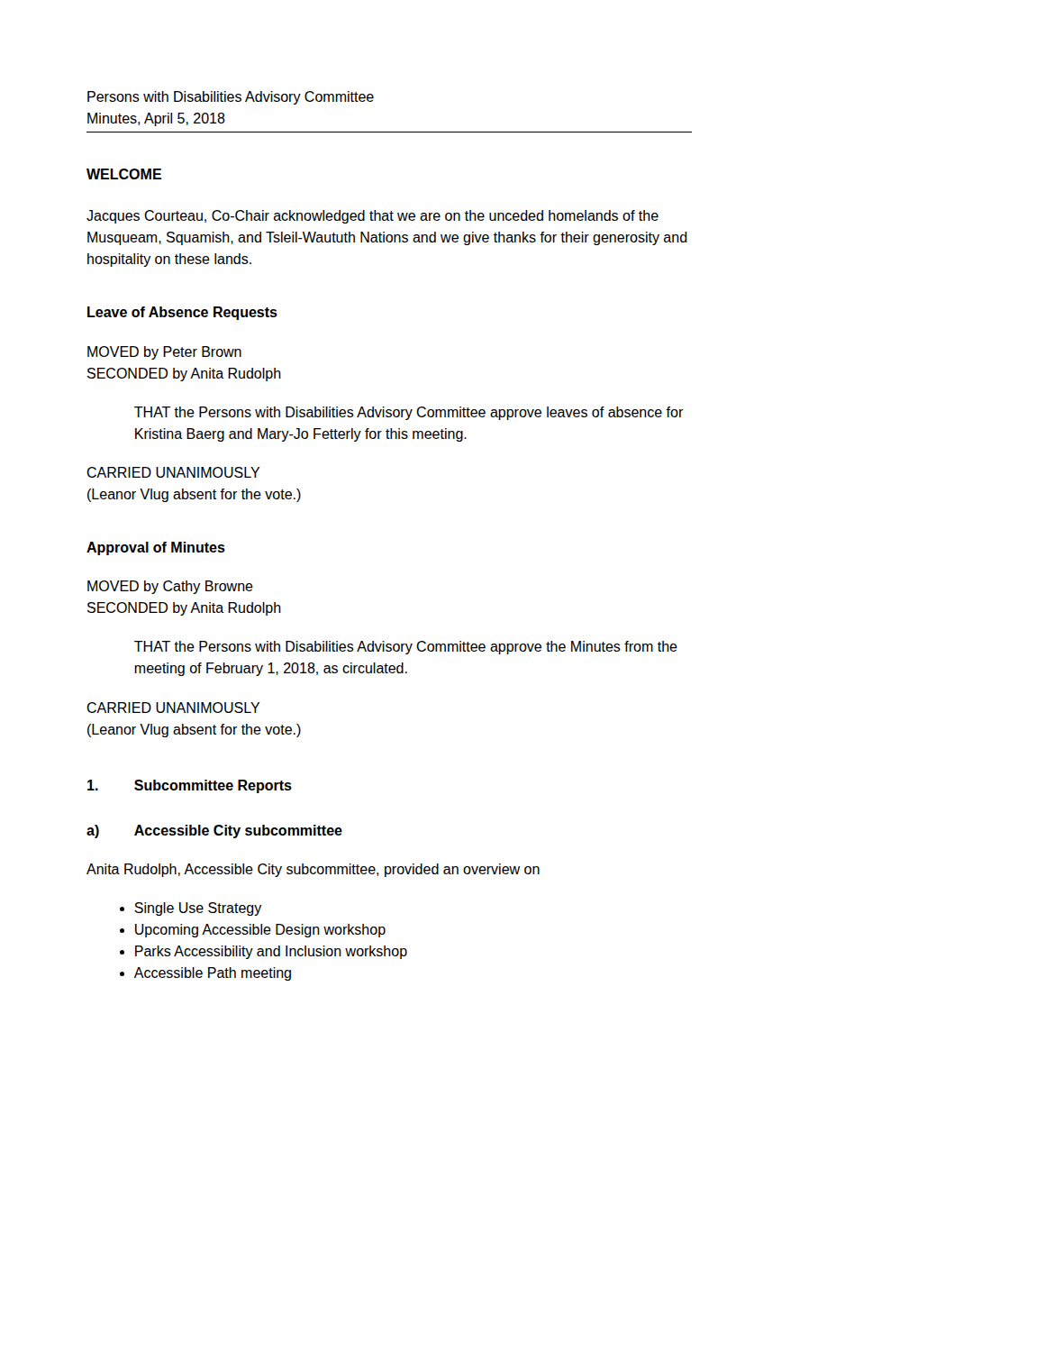Persons with Disabilities Advisory Committee Minutes, April 5, 2018
WELCOME
Jacques Courteau, Co-Chair acknowledged that we are on the unceded homelands of the Musqueam, Squamish, and Tsleil-Waututh Nations and we give thanks for their generosity and hospitality on these lands.
Leave of Absence Requests
MOVED by Peter Brown SECONDED by Anita Rudolph
THAT the Persons with Disabilities Advisory Committee approve leaves of absence for Kristina Baerg and Mary-Jo Fetterly for this meeting.
CARRIED UNANIMOUSLY (Leanor Vlug absent for the vote.)
Approval of Minutes
MOVED by Cathy Browne SECONDED by Anita Rudolph
THAT the Persons with Disabilities Advisory Committee approve the Minutes from the meeting of February 1, 2018, as circulated.
CARRIED UNANIMOUSLY (Leanor Vlug absent for the vote.)
1. Subcommittee Reports
a) Accessible City subcommittee
Anita Rudolph, Accessible City subcommittee, provided an overview on
Single Use Strategy
Upcoming Accessible Design workshop
Parks Accessibility and Inclusion workshop
Accessible Path meeting